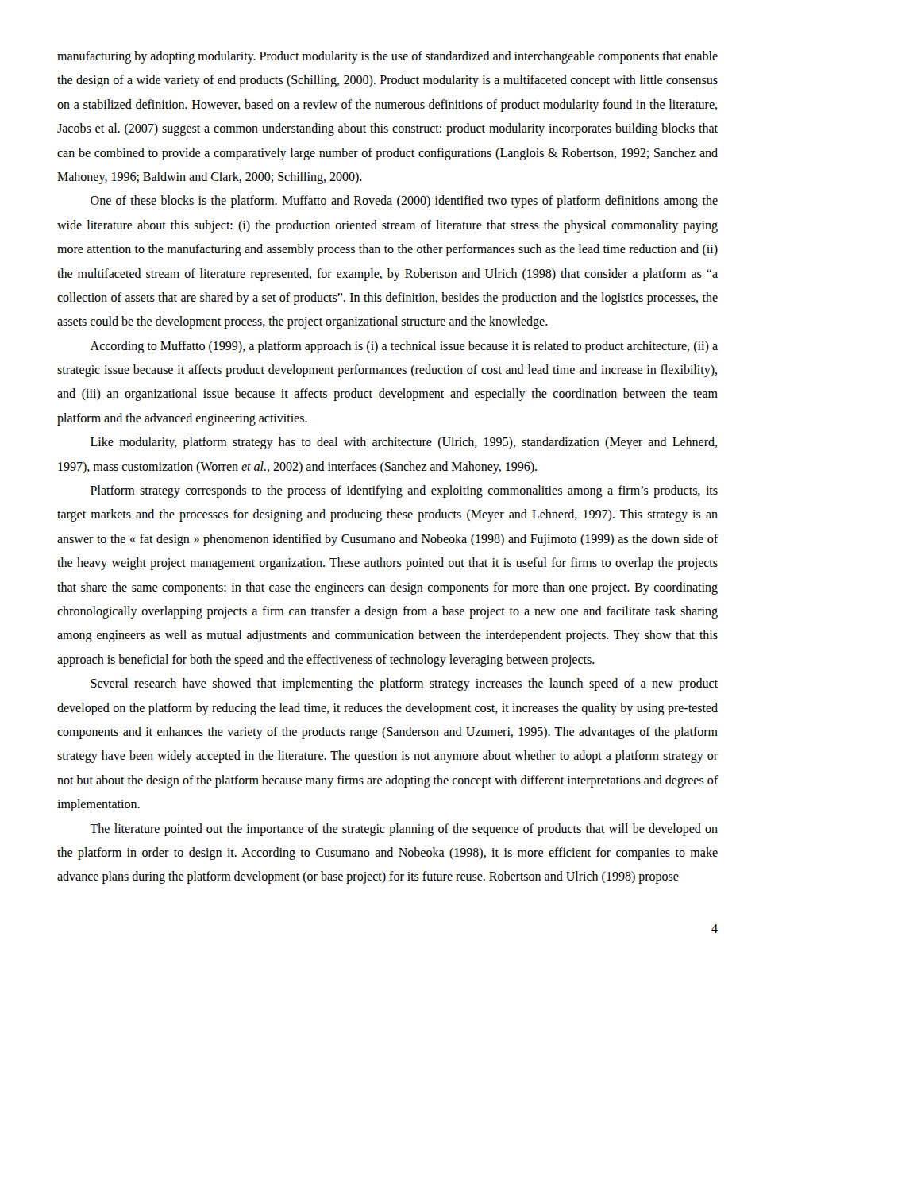manufacturing by adopting modularity. Product modularity is the use of standardized and interchangeable components that enable the design of a wide variety of end products (Schilling, 2000). Product modularity is a multifaceted concept with little consensus on a stabilized definition. However, based on a review of the numerous definitions of product modularity found in the literature, Jacobs et al. (2007) suggest a common understanding about this construct: product modularity incorporates building blocks that can be combined to provide a comparatively large number of product configurations (Langlois & Robertson, 1992; Sanchez and Mahoney, 1996; Baldwin and Clark, 2000; Schilling, 2000).
One of these blocks is the platform. Muffatto and Roveda (2000) identified two types of platform definitions among the wide literature about this subject: (i) the production oriented stream of literature that stress the physical commonality paying more attention to the manufacturing and assembly process than to the other performances such as the lead time reduction and (ii) the multifaceted stream of literature represented, for example, by Robertson and Ulrich (1998) that consider a platform as “a collection of assets that are shared by a set of products”. In this definition, besides the production and the logistics processes, the assets could be the development process, the project organizational structure and the knowledge.
According to Muffatto (1999), a platform approach is (i) a technical issue because it is related to product architecture, (ii) a strategic issue because it affects product development performances (reduction of cost and lead time and increase in flexibility), and (iii) an organizational issue because it affects product development and especially the coordination between the team platform and the advanced engineering activities.
Like modularity, platform strategy has to deal with architecture (Ulrich, 1995), standardization (Meyer and Lehnerd, 1997), mass customization (Worren et al., 2002) and interfaces (Sanchez and Mahoney, 1996).
Platform strategy corresponds to the process of identifying and exploiting commonalities among a firm’s products, its target markets and the processes for designing and producing these products (Meyer and Lehnerd, 1997). This strategy is an answer to the « fat design » phenomenon identified by Cusumano and Nobeoka (1998) and Fujimoto (1999) as the down side of the heavy weight project management organization. These authors pointed out that it is useful for firms to overlap the projects that share the same components: in that case the engineers can design components for more than one project. By coordinating chronologically overlapping projects a firm can transfer a design from a base project to a new one and facilitate task sharing among engineers as well as mutual adjustments and communication between the interdependent projects. They show that this approach is beneficial for both the speed and the effectiveness of technology leveraging between projects.
Several research have showed that implementing the platform strategy increases the launch speed of a new product developed on the platform by reducing the lead time, it reduces the development cost, it increases the quality by using pre-tested components and it enhances the variety of the products range (Sanderson and Uzumeri, 1995). The advantages of the platform strategy have been widely accepted in the literature. The question is not anymore about whether to adopt a platform strategy or not but about the design of the platform because many firms are adopting the concept with different interpretations and degrees of implementation.
The literature pointed out the importance of the strategic planning of the sequence of products that will be developed on the platform in order to design it. According to Cusumano and Nobeoka (1998), it is more efficient for companies to make advance plans during the platform development (or base project) for its future reuse. Robertson and Ulrich (1998) propose
4